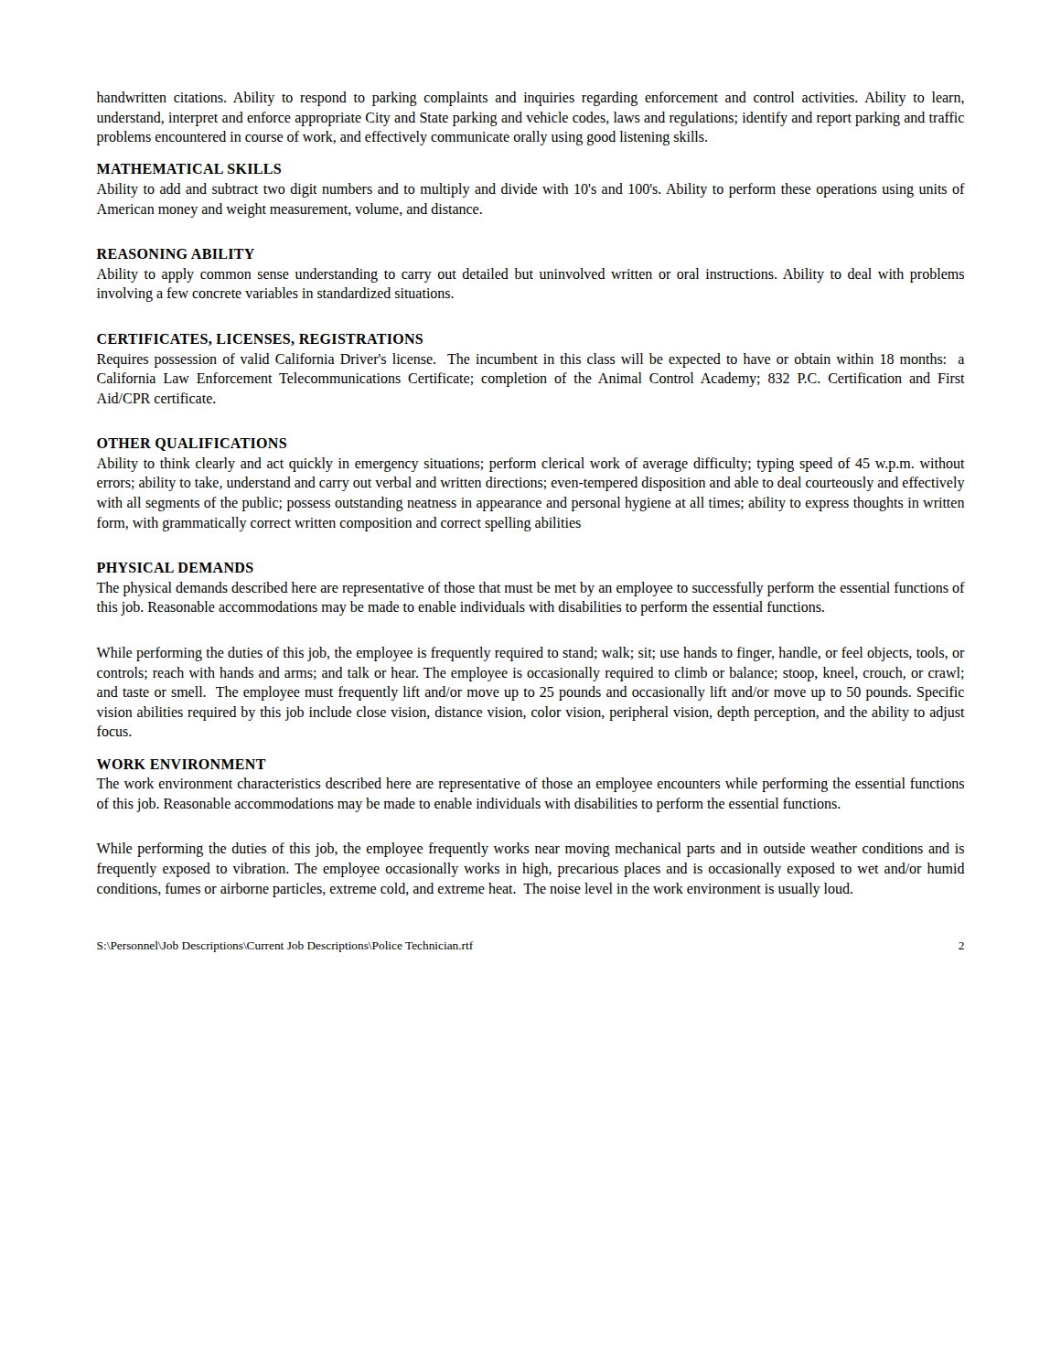handwritten citations. Ability to respond to parking complaints and inquiries regarding enforcement and control activities. Ability to learn, understand, interpret and enforce appropriate City and State parking and vehicle codes, laws and regulations; identify and report parking and traffic problems encountered in course of work, and effectively communicate orally using good listening skills.
Mathematical Skills
Ability to add and subtract two digit numbers and to multiply and divide with 10's and 100's. Ability to perform these operations using units of American money and weight measurement, volume, and distance.
Reasoning Ability
Ability to apply common sense understanding to carry out detailed but uninvolved written or oral instructions. Ability to deal with problems involving a few concrete variables in standardized situations.
Certificates, Licenses, Registrations
Requires possession of valid California Driver's license. The incumbent in this class will be expected to have or obtain within 18 months: a California Law Enforcement Telecommunications Certificate; completion of the Animal Control Academy; 832 P.C. Certification and First Aid/CPR certificate.
Other Qualifications
Ability to think clearly and act quickly in emergency situations; perform clerical work of average difficulty; typing speed of 45 w.p.m. without errors; ability to take, understand and carry out verbal and written directions; even-tempered disposition and able to deal courteously and effectively with all segments of the public; possess outstanding neatness in appearance and personal hygiene at all times; ability to express thoughts in written form, with grammatically correct written composition and correct spelling abilities
Physical Demands
The physical demands described here are representative of those that must be met by an employee to successfully perform the essential functions of this job. Reasonable accommodations may be made to enable individuals with disabilities to perform the essential functions.
While performing the duties of this job, the employee is frequently required to stand; walk; sit; use hands to finger, handle, or feel objects, tools, or controls; reach with hands and arms; and talk or hear. The employee is occasionally required to climb or balance; stoop, kneel, crouch, or crawl; and taste or smell. The employee must frequently lift and/or move up to 25 pounds and occasionally lift and/or move up to 50 pounds. Specific vision abilities required by this job include close vision, distance vision, color vision, peripheral vision, depth perception, and the ability to adjust focus.
Work Environment
The work environment characteristics described here are representative of those an employee encounters while performing the essential functions of this job. Reasonable accommodations may be made to enable individuals with disabilities to perform the essential functions.
While performing the duties of this job, the employee frequently works near moving mechanical parts and in outside weather conditions and is frequently exposed to vibration. The employee occasionally works in high, precarious places and is occasionally exposed to wet and/or humid conditions, fumes or airborne particles, extreme cold, and extreme heat. The noise level in the work environment is usually loud.
S:\Personnel\Job Descriptions\Current Job Descriptions\Police Technician.rtf 2